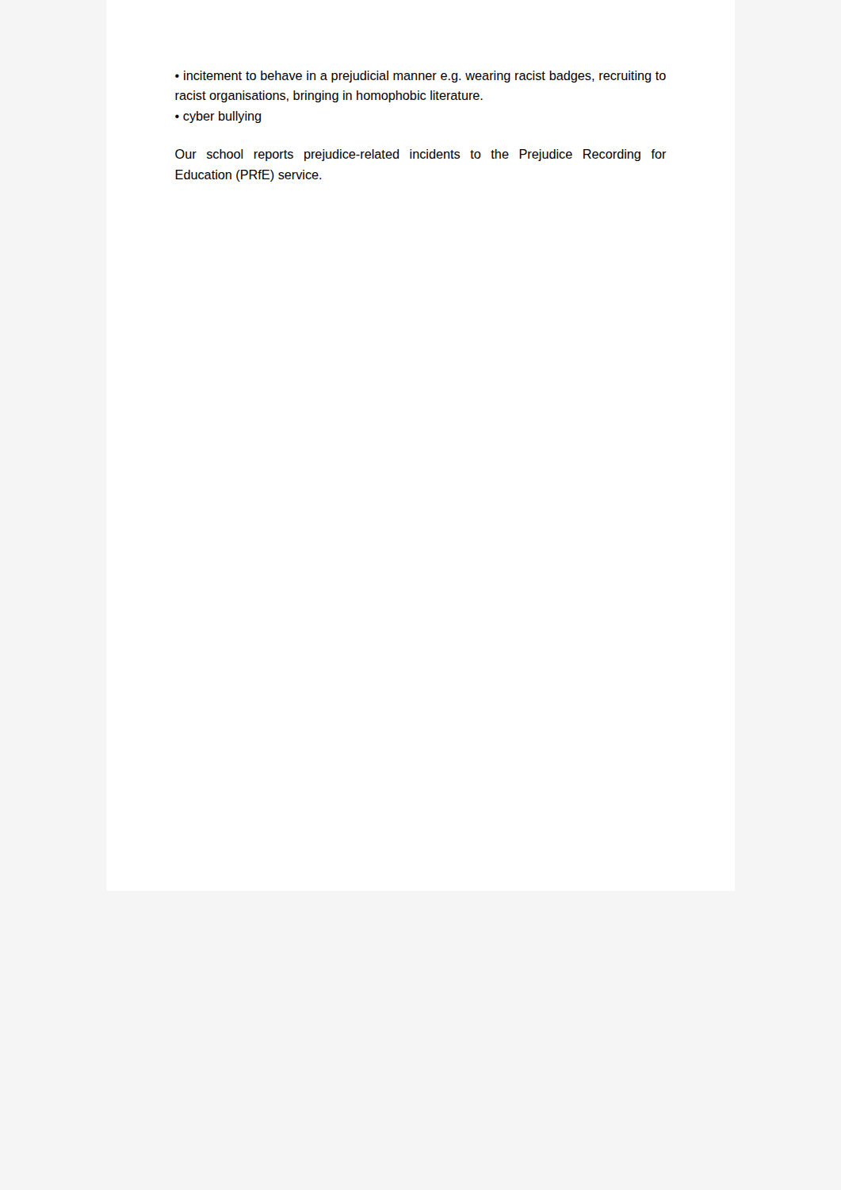• incitement to behave in a prejudicial manner e.g. wearing racist badges, recruiting to racist organisations, bringing in homophobic literature.
• cyber bullying
Our school reports prejudice-related incidents to the Prejudice Recording for Education (PRfE) service.